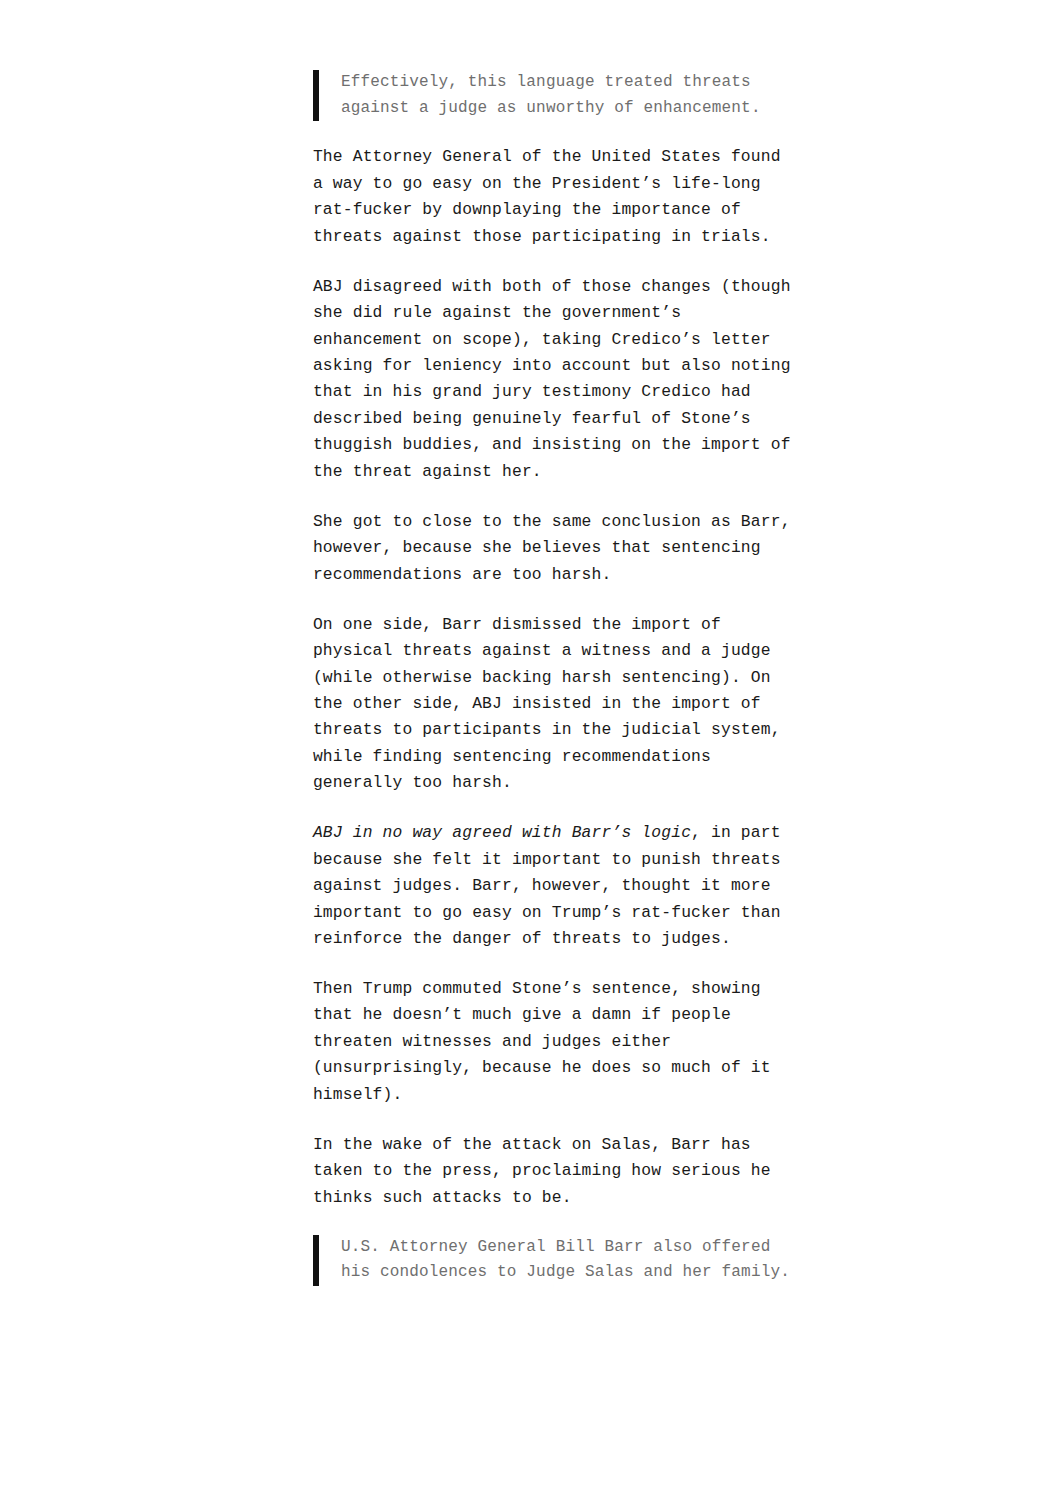Effectively, this language treated threats against a judge as unworthy of enhancement.
The Attorney General of the United States found a way to go easy on the President’s life-long rat-fucker by downplaying the importance of threats against those participating in trials.
ABJ disagreed with both of those changes (though she did rule against the government’s enhancement on scope), taking Credico’s letter asking for leniency into account but also noting that in his grand jury testimony Credico had described being genuinely fearful of Stone’s thuggish buddies, and insisting on the import of the threat against her.
She got to close to the same conclusion as Barr, however, because she believes that sentencing recommendations are too harsh.
On one side, Barr dismissed the import of physical threats against a witness and a judge (while otherwise backing harsh sentencing). On the other side, ABJ insisted in the import of threats to participants in the judicial system, while finding sentencing recommendations generally too harsh.
ABJ in no way agreed with Barr’s logic, in part because she felt it important to punish threats against judges. Barr, however, thought it more important to go easy on Trump’s rat-fucker than reinforce the danger of threats to judges.
Then Trump commuted Stone’s sentence, showing that he doesn’t much give a damn if people threaten witnesses and judges either (unsurprisingly, because he does so much of it himself).
In the wake of the attack on Salas, Barr has taken to the press, proclaiming how serious he thinks such attacks to be.
U.S. Attorney General Bill Barr also offered his condolences to Judge Salas and her family.